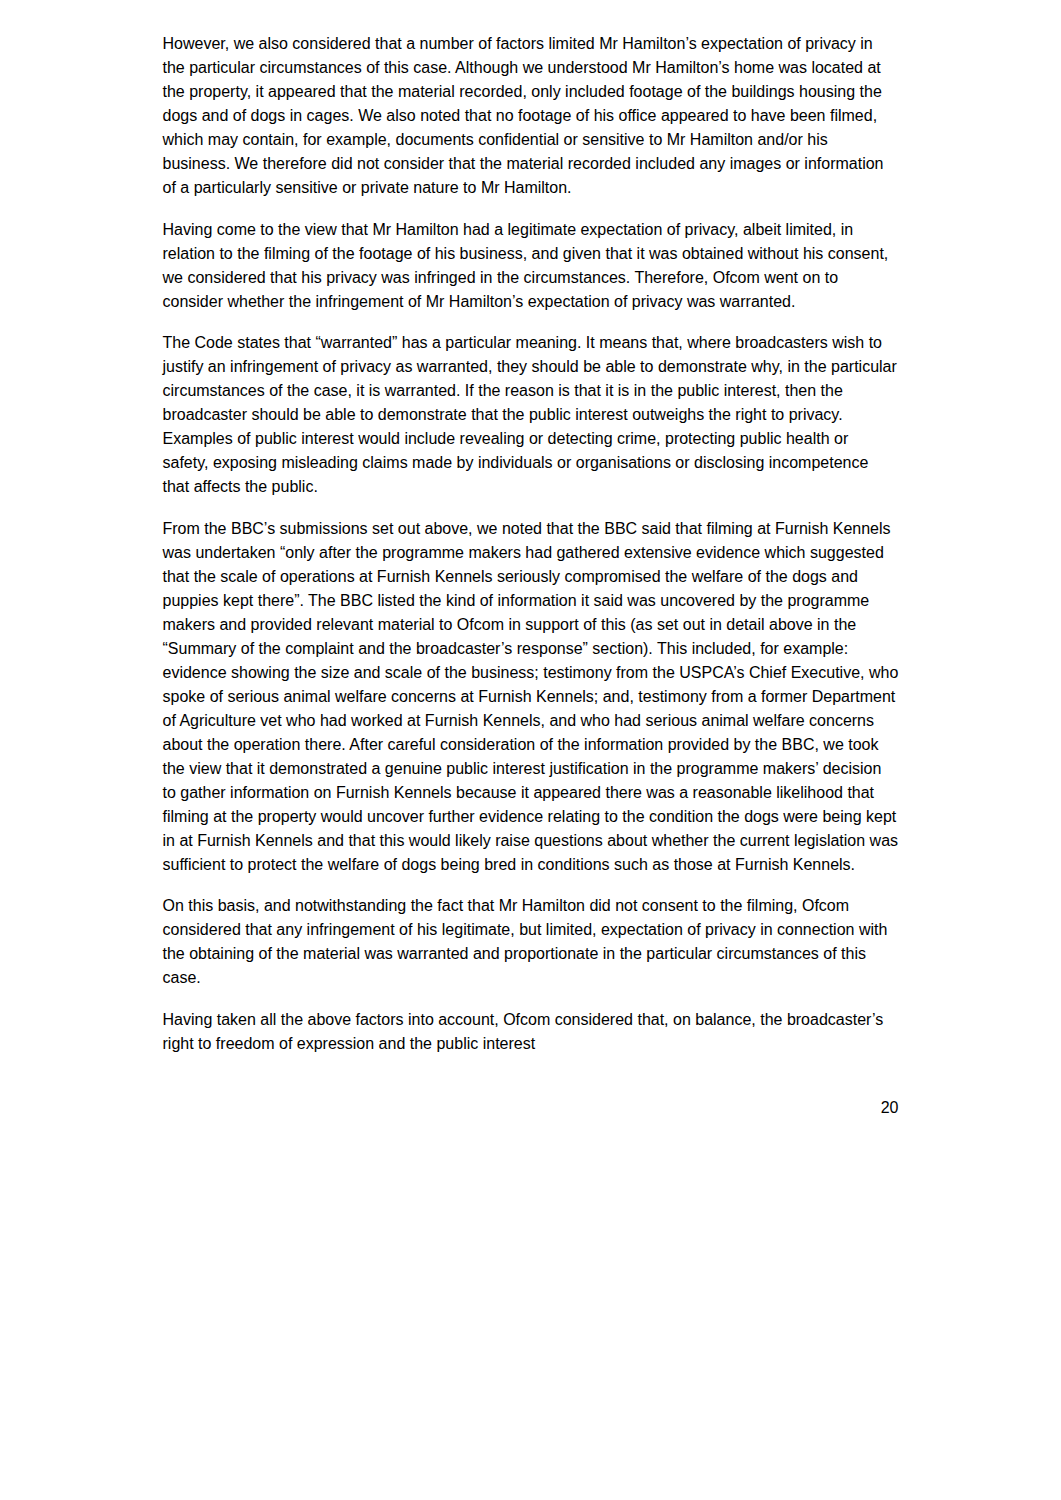However, we also considered that a number of factors limited Mr Hamilton’s expectation of privacy in the particular circumstances of this case. Although we understood Mr Hamilton’s home was located at the property, it appeared that the material recorded, only included footage of the buildings housing the dogs and of dogs in cages. We also noted that no footage of his office appeared to have been filmed, which may contain, for example, documents confidential or sensitive to Mr Hamilton and/or his business. We therefore did not consider that the material recorded included any images or information of a particularly sensitive or private nature to Mr Hamilton.
Having come to the view that Mr Hamilton had a legitimate expectation of privacy, albeit limited, in relation to the filming of the footage of his business, and given that it was obtained without his consent, we considered that his privacy was infringed in the circumstances. Therefore, Ofcom went on to consider whether the infringement of Mr Hamilton’s expectation of privacy was warranted.
The Code states that “warranted” has a particular meaning. It means that, where broadcasters wish to justify an infringement of privacy as warranted, they should be able to demonstrate why, in the particular circumstances of the case, it is warranted. If the reason is that it is in the public interest, then the broadcaster should be able to demonstrate that the public interest outweighs the right to privacy. Examples of public interest would include revealing or detecting crime, protecting public health or safety, exposing misleading claims made by individuals or organisations or disclosing incompetence that affects the public.
From the BBC’s submissions set out above, we noted that the BBC said that filming at Furnish Kennels was undertaken “only after the programme makers had gathered extensive evidence which suggested that the scale of operations at Furnish Kennels seriously compromised the welfare of the dogs and puppies kept there”. The BBC listed the kind of information it said was uncovered by the programme makers and provided relevant material to Ofcom in support of this (as set out in detail above in the “Summary of the complaint and the broadcaster’s response” section). This included, for example: evidence showing the size and scale of the business; testimony from the USPCA’s Chief Executive, who spoke of serious animal welfare concerns at Furnish Kennels; and, testimony from a former Department of Agriculture vet who had worked at Furnish Kennels, and who had serious animal welfare concerns about the operation there. After careful consideration of the information provided by the BBC, we took the view that it demonstrated a genuine public interest justification in the programme makers’ decision to gather information on Furnish Kennels because it appeared there was a reasonable likelihood that filming at the property would uncover further evidence relating to the condition the dogs were being kept in at Furnish Kennels and that this would likely raise questions about whether the current legislation was sufficient to protect the welfare of dogs being bred in conditions such as those at Furnish Kennels.
On this basis, and notwithstanding the fact that Mr Hamilton did not consent to the filming, Ofcom considered that any infringement of his legitimate, but limited, expectation of privacy in connection with the obtaining of the material was warranted and proportionate in the particular circumstances of this case.
Having taken all the above factors into account, Ofcom considered that, on balance, the broadcaster’s right to freedom of expression and the public interest
20